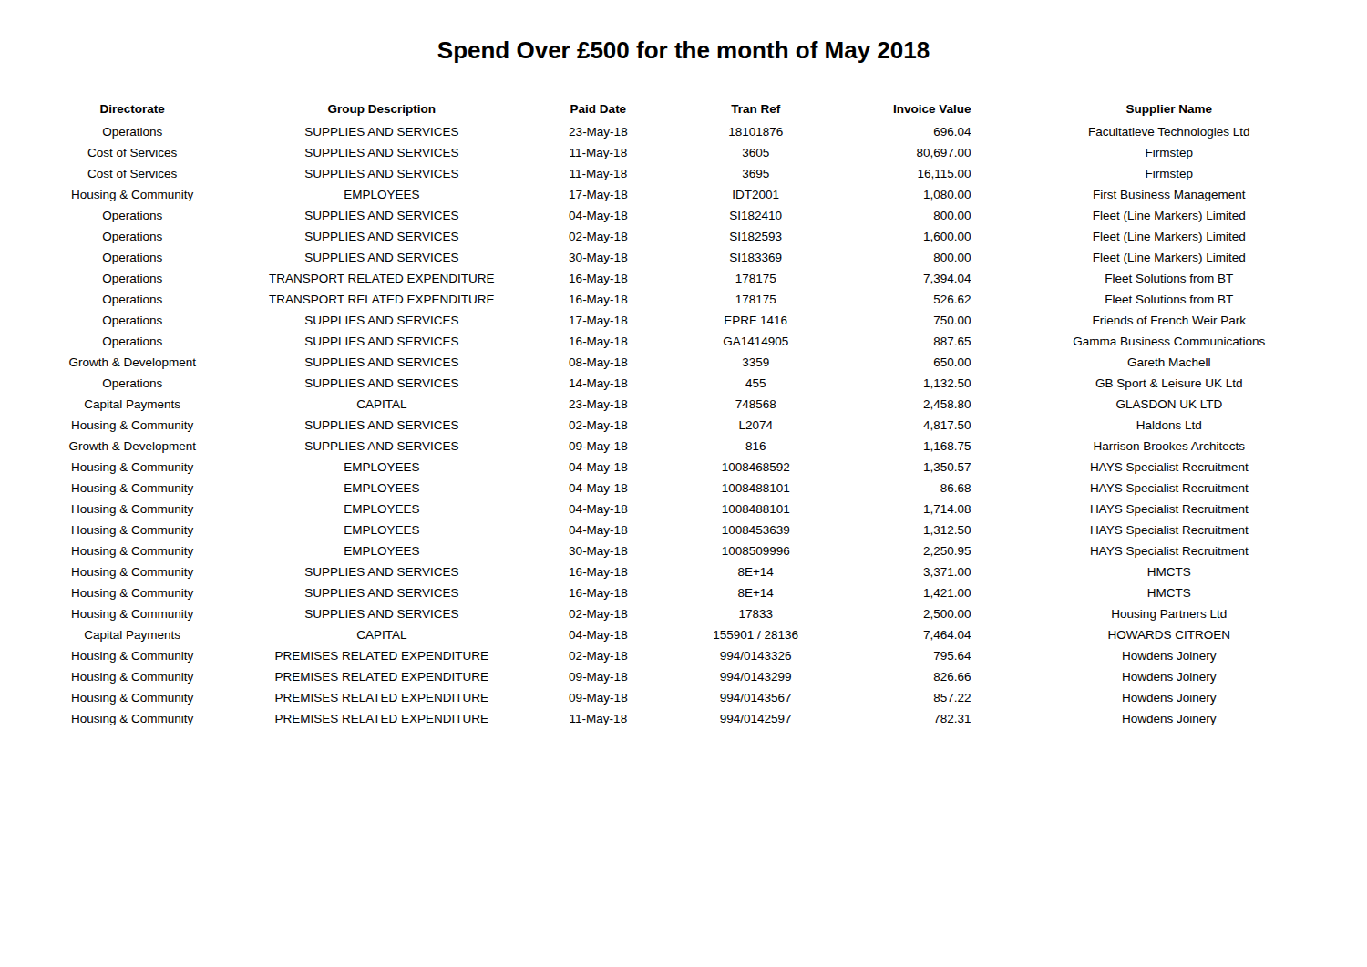Spend Over £500 for the month of May 2018
| Directorate | Group Description | Paid Date | Tran Ref | Invoice Value | Supplier Name |
| --- | --- | --- | --- | --- | --- |
| Operations | SUPPLIES AND SERVICES | 23-May-18 | 18101876 | 696.04 | Facultatieve Technologies Ltd |
| Cost of Services | SUPPLIES AND SERVICES | 11-May-18 | 3605 | 80,697.00 | Firmstep |
| Cost of Services | SUPPLIES AND SERVICES | 11-May-18 | 3695 | 16,115.00 | Firmstep |
| Housing & Community | EMPLOYEES | 17-May-18 | IDT2001 | 1,080.00 | First Business Management |
| Operations | SUPPLIES AND SERVICES | 04-May-18 | SI182410 | 800.00 | Fleet (Line Markers) Limited |
| Operations | SUPPLIES AND SERVICES | 02-May-18 | SI182593 | 1,600.00 | Fleet (Line Markers) Limited |
| Operations | SUPPLIES AND SERVICES | 30-May-18 | SI183369 | 800.00 | Fleet (Line Markers) Limited |
| Operations | TRANSPORT RELATED EXPENDITURE | 16-May-18 | 178175 | 7,394.04 | Fleet Solutions from BT |
| Operations | TRANSPORT RELATED EXPENDITURE | 16-May-18 | 178175 | 526.62 | Fleet Solutions from BT |
| Operations | SUPPLIES AND SERVICES | 17-May-18 | EPRF 1416 | 750.00 | Friends of French Weir Park |
| Operations | SUPPLIES AND SERVICES | 16-May-18 | GA1414905 | 887.65 | Gamma Business Communications |
| Growth & Development | SUPPLIES AND SERVICES | 08-May-18 | 3359 | 650.00 | Gareth Machell |
| Operations | SUPPLIES AND SERVICES | 14-May-18 | 455 | 1,132.50 | GB Sport & Leisure UK Ltd |
| Capital Payments | CAPITAL | 23-May-18 | 748568 | 2,458.80 | GLASDON UK LTD |
| Housing & Community | SUPPLIES AND SERVICES | 02-May-18 | L2074 | 4,817.50 | Haldons Ltd |
| Growth & Development | SUPPLIES AND SERVICES | 09-May-18 | 816 | 1,168.75 | Harrison Brookes Architects |
| Housing & Community | EMPLOYEES | 04-May-18 | 1008468592 | 1,350.57 | HAYS Specialist Recruitment |
| Housing & Community | EMPLOYEES | 04-May-18 | 1008488101 | 86.68 | HAYS Specialist Recruitment |
| Housing & Community | EMPLOYEES | 04-May-18 | 1008488101 | 1,714.08 | HAYS Specialist Recruitment |
| Housing & Community | EMPLOYEES | 04-May-18 | 1008453639 | 1,312.50 | HAYS Specialist Recruitment |
| Housing & Community | EMPLOYEES | 30-May-18 | 1008509996 | 2,250.95 | HAYS Specialist Recruitment |
| Housing & Community | SUPPLIES AND SERVICES | 16-May-18 | 8E+14 | 3,371.00 | HMCTS |
| Housing & Community | SUPPLIES AND SERVICES | 16-May-18 | 8E+14 | 1,421.00 | HMCTS |
| Housing & Community | SUPPLIES AND SERVICES | 02-May-18 | 17833 | 2,500.00 | Housing Partners Ltd |
| Capital Payments | CAPITAL | 04-May-18 | 155901 / 28136 | 7,464.04 | HOWARDS CITROEN |
| Housing & Community | PREMISES RELATED EXPENDITURE | 02-May-18 | 994/0143326 | 795.64 | Howdens Joinery |
| Housing & Community | PREMISES RELATED EXPENDITURE | 09-May-18 | 994/0143299 | 826.66 | Howdens Joinery |
| Housing & Community | PREMISES RELATED EXPENDITURE | 09-May-18 | 994/0143567 | 857.22 | Howdens Joinery |
| Housing & Community | PREMISES RELATED EXPENDITURE | 11-May-18 | 994/0142597 | 782.31 | Howdens Joinery |